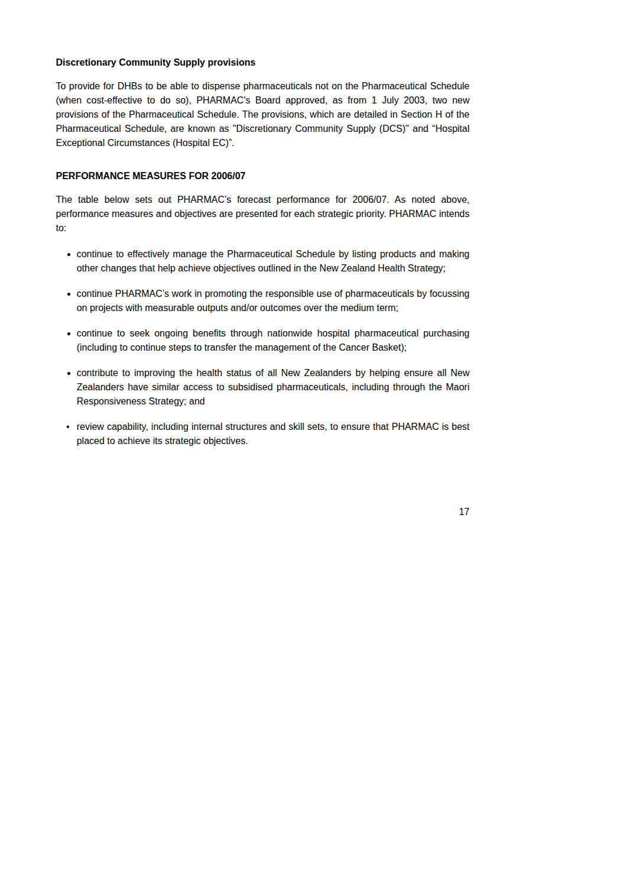Discretionary Community Supply provisions
To provide for DHBs to be able to dispense pharmaceuticals not on the Pharmaceutical Schedule (when cost-effective to do so), PHARMAC's Board approved, as from 1 July 2003, two new provisions of the Pharmaceutical Schedule. The provisions, which are detailed in Section H of the Pharmaceutical Schedule, are known as "Discretionary Community Supply (DCS)" and “Hospital Exceptional Circumstances (Hospital EC)”.
PERFORMANCE MEASURES FOR 2006/07
The table below sets out PHARMAC’s forecast performance for 2006/07. As noted above, performance measures and objectives are presented for each strategic priority. PHARMAC intends to:
continue to effectively manage the Pharmaceutical Schedule by listing products and making other changes that help achieve objectives outlined in the New Zealand Health Strategy;
continue PHARMAC’s work in promoting the responsible use of pharmaceuticals by focussing on projects with measurable outputs and/or outcomes over the medium term;
continue to seek ongoing benefits through nationwide hospital pharmaceutical purchasing (including to continue steps to transfer the management of the Cancer Basket);
contribute to improving the health status of all New Zealanders by helping ensure all New Zealanders have similar access to subsidised pharmaceuticals, including through the Maori Responsiveness Strategy; and
review capability, including internal structures and skill sets, to ensure that PHARMAC is best placed to achieve its strategic objectives.
17